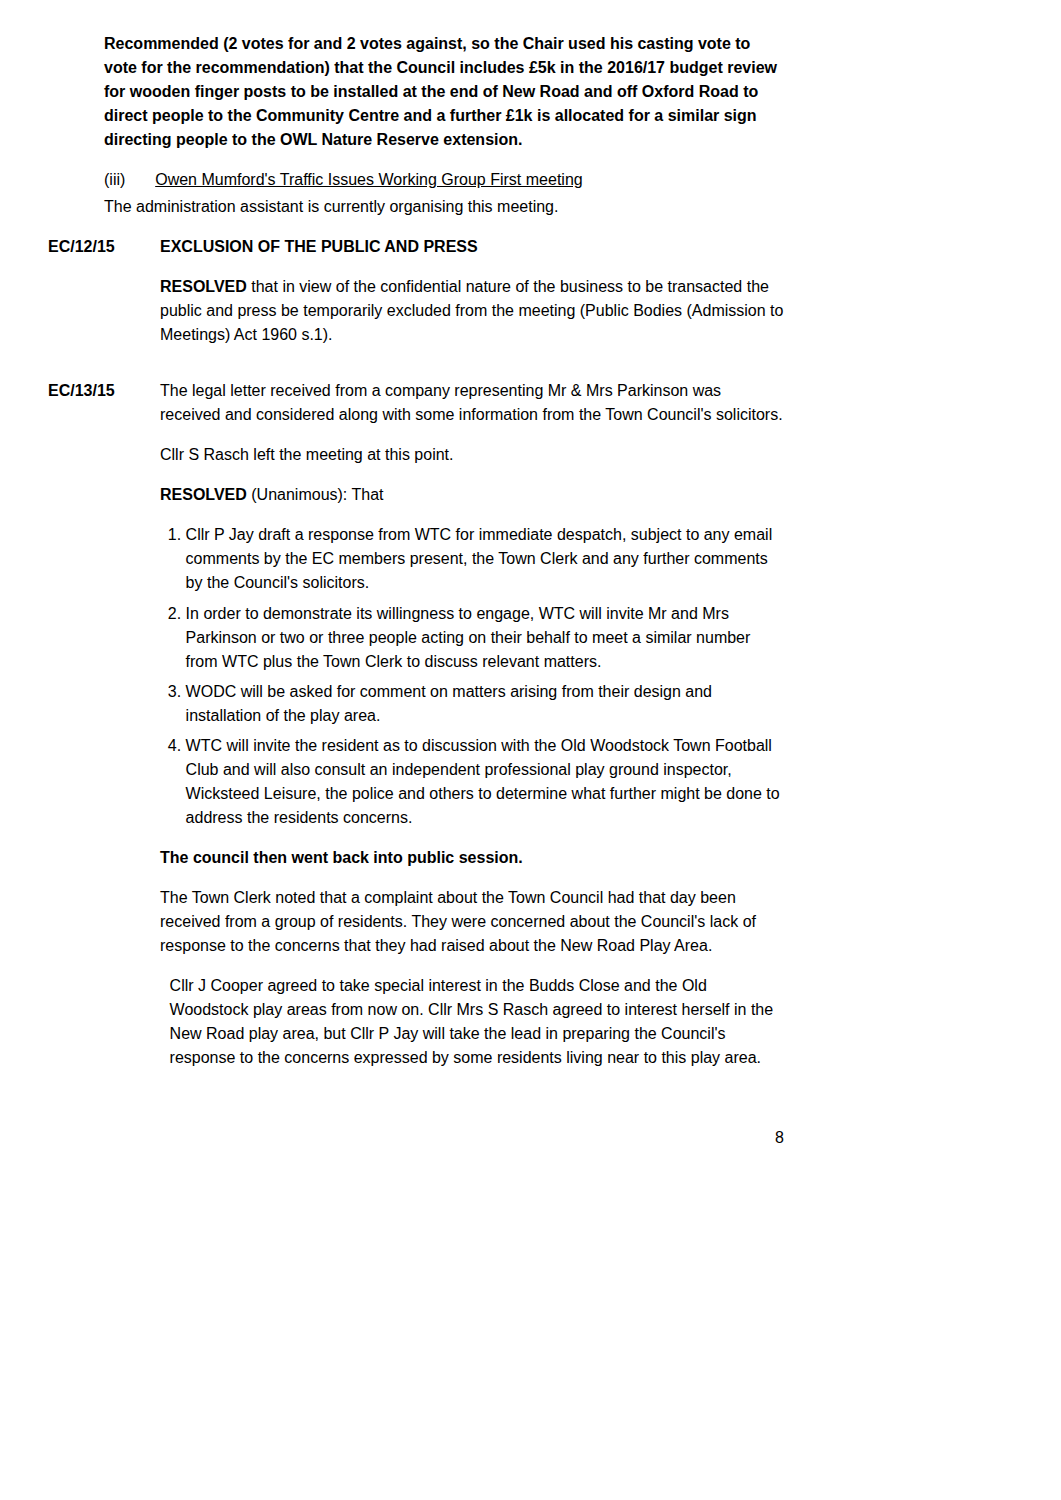Recommended (2 votes for and 2 votes against, so the Chair used his casting vote to vote for the recommendation) that the Council includes £5k in the 2016/17 budget review for wooden finger posts to be installed at the end of New Road and off Oxford Road to direct people to the Community Centre and a further £1k is allocated for a similar sign directing people to the OWL Nature Reserve extension.
(iii)
Owen Mumford's Traffic Issues Working Group First meeting
The administration assistant is currently organising this meeting.
EC/12/15
EXCLUSION OF THE PUBLIC AND PRESS
RESOLVED that in view of the confidential nature of the business to be transacted the public and press be temporarily excluded from the meeting (Public Bodies (Admission to Meetings) Act 1960 s.1).
EC/13/15
The legal letter received from a company representing Mr & Mrs Parkinson was received and considered along with some information from the Town Council's solicitors.
Cllr S Rasch left the meeting at this point.
RESOLVED (Unanimous): That
Cllr P Jay draft a response from WTC for immediate despatch, subject to any email comments by the EC members present, the Town Clerk and any further comments by the Council's solicitors.
In order to demonstrate its willingness to engage, WTC will invite Mr and Mrs Parkinson or two or three people acting on their behalf to meet a similar number from WTC plus the Town Clerk to discuss relevant matters.
WODC will be asked for comment on matters arising from their design and installation of the play area.
WTC will invite the resident as to discussion with the Old Woodstock Town Football Club and will also consult an independent professional play ground inspector, Wicksteed Leisure, the police and others to determine what further might be done to address the residents concerns.
The council then went back into public session.
The Town Clerk noted that a complaint about the Town Council had that day been received from a group of residents. They were concerned about the Council's lack of response to the concerns that they had raised about the New Road Play Area.
Cllr J Cooper agreed to take special interest in the Budds Close and the Old Woodstock play areas from now on. Cllr Mrs S Rasch agreed to interest herself in the New Road play area, but Cllr P Jay will take the lead in preparing the Council's response to the concerns expressed by some residents living near to this play area.
8